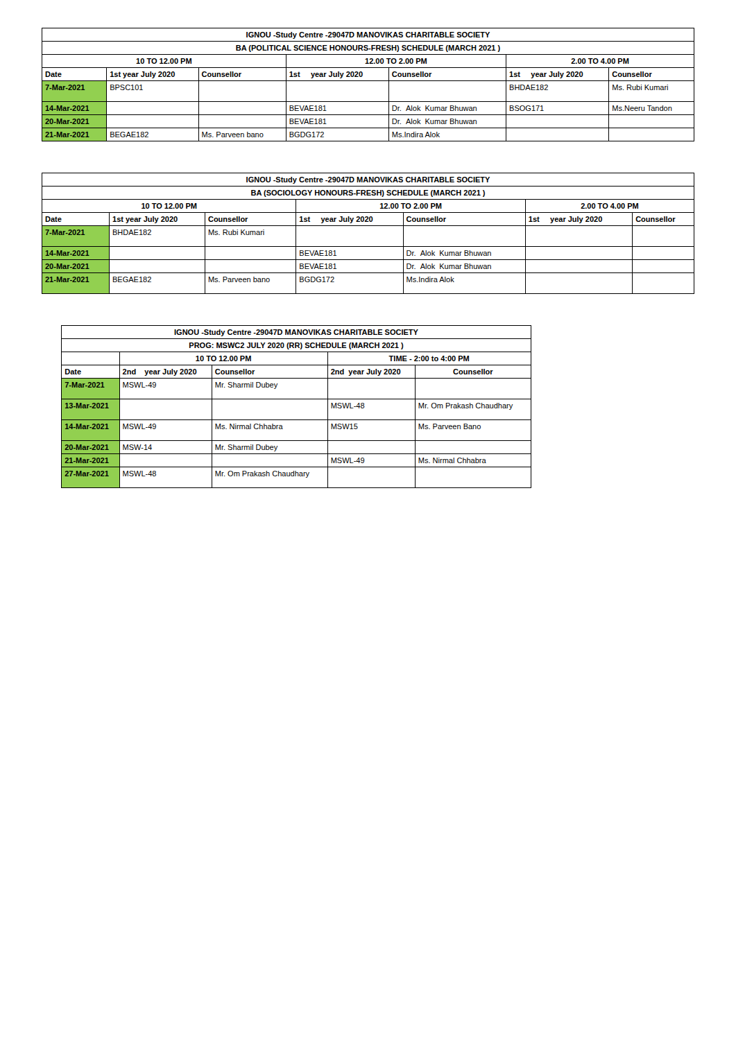| IGNOU -Study Centre -29047D MANOVIKAS CHARITABLE SOCIETY |
| BA (POLITICAL SCIENCE HONOURS-FRESH) SCHEDULE (MARCH 2021 ) |
| 10 TO 12.00 PM | 12.00 TO 2.00 PM | 2.00 TO 4.00 PM |
| Date | 1st year July 2020 | Counsellor | 1st year July 2020 | Counsellor | 1st year July 2020 | Counsellor |
| 7-Mar-2021 | BPSC101 | | | | BHDAE182 | Ms. Rubi Kumari |
| 14-Mar-2021 | | | BEVAE181 | Dr. Alok Kumar Bhuwan | BSOG171 | Ms.Neeru Tandon |
| 20-Mar-2021 | | | BEVAE181 | Dr. Alok Kumar Bhuwan | | |
| 21-Mar-2021 | BEGAE182 | Ms. Parveen bano | BGDG172 | Ms.Indira Alok | | |
| IGNOU -Study Centre -29047D MANOVIKAS CHARITABLE SOCIETY |
| BA (SOCIOLOGY HONOURS-FRESH) SCHEDULE (MARCH 2021 ) |
| 10 TO 12.00 PM | 12.00 TO 2.00 PM | 2.00 TO 4.00 PM |
| Date | 1st year July 2020 | Counsellor | 1st year July 2020 | Counsellor | 1st year July 2020 | Counsellor |
| 7-Mar-2021 | BHDAE182 | Ms. Rubi Kumari | | | | |
| 14-Mar-2021 | | | BEVAE181 | Dr. Alok Kumar Bhuwan | | |
| 20-Mar-2021 | | | BEVAE181 | Dr. Alok Kumar Bhuwan | | |
| 21-Mar-2021 | BEGAE182 | Ms. Parveen bano | BGDG172 | Ms.Indira Alok | | |
| IGNOU -Study Centre -29047D MANOVIKAS CHARITABLE SOCIETY |
| PROG: MSWC2 JULY 2020 (RR) SCHEDULE (MARCH 2021 ) |
| | 10 TO 12.00 PM | TIME - 2:00 to 4:00 PM |
| Date | 2nd year July 2020 | Counsellor | 2nd year July 2020 | Counsellor |
| 7-Mar-2021 | MSWL-49 | Mr. Sharmil Dubey | | |
| 13-Mar-2021 | | | MSWL-48 | Mr. Om Prakash Chaudhary |
| 14-Mar-2021 | MSWL-49 | Ms. Nirmal Chhabra | MSW15 | Ms. Parveen Bano |
| 20-Mar-2021 | MSW-14 | Mr. Sharmil Dubey | | |
| 21-Mar-2021 | | | MSWL-49 | Ms. Nirmal Chhabra |
| 27-Mar-2021 | MSWL-48 | Mr. Om Prakash Chaudhary | | |